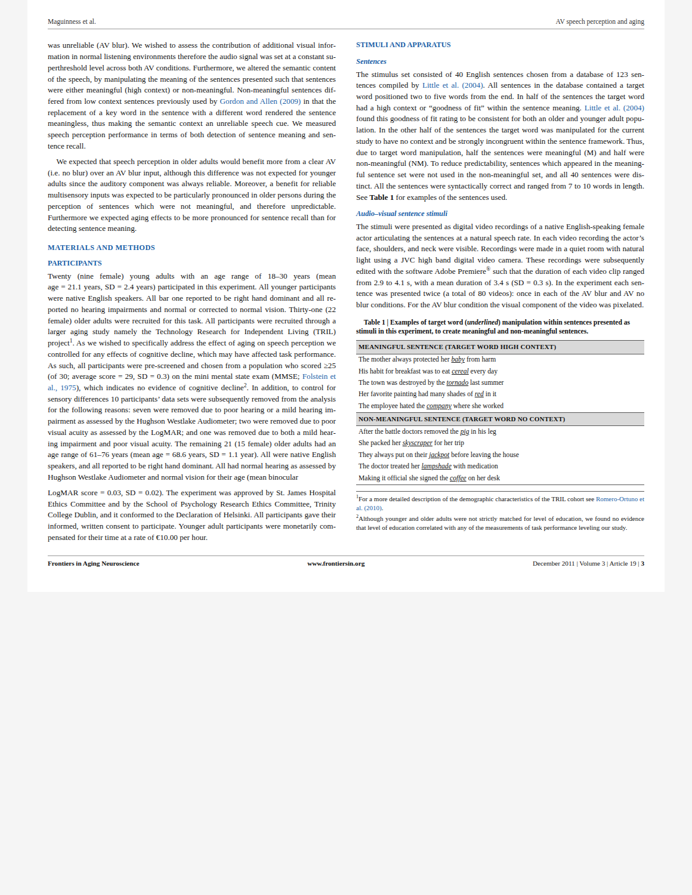Maguinness et al. AV speech perception and aging
was unreliable (AV blur). We wished to assess the contribution of additional visual information in normal listening environments therefore the audio signal was set at a constant superthreshold level across both AV conditions. Furthermore, we altered the semantic content of the speech, by manipulating the meaning of the sentences presented such that sentences were either meaningful (high context) or non-meaningful. Non-meaningful sentences differed from low context sentences previously used by Gordon and Allen (2009) in that the replacement of a key word in the sentence with a different word rendered the sentence meaningless, thus making the semantic context an unreliable speech cue. We measured speech perception performance in terms of both detection of sentence meaning and sentence recall.
We expected that speech perception in older adults would benefit more from a clear AV (i.e. no blur) over an AV blur input, although this difference was not expected for younger adults since the auditory component was always reliable. Moreover, a benefit for reliable multisensory inputs was expected to be particularly pronounced in older persons during the perception of sentences which were not meaningful, and therefore unpredictable. Furthermore we expected aging effects to be more pronounced for sentence recall than for detecting sentence meaning.
Materials and Methods
PARTICIPANTS
Twenty (nine female) young adults with an age range of 18–30 years (mean age = 21.1 years, SD = 2.4 years) participated in this experiment. All younger participants were native English speakers. All bar one reported to be right hand dominant and all reported no hearing impairments and normal or corrected to normal vision. Thirty-one (22 female) older adults were recruited for this task. All participants were recruited through a larger aging study namely the Technology Research for Independent Living (TRIL) project1. As we wished to specifically address the effect of aging on speech perception we controlled for any effects of cognitive decline, which may have affected task performance. As such, all participants were pre-screened and chosen from a population who scored ≥25 (of 30; average score = 29, SD = 0.3) on the mini mental state exam (MMSE; Folstein et al., 1975), which indicates no evidence of cognitive decline2. In addition, to control for sensory differences 10 participants’ data sets were subsequently removed from the analysis for the following reasons: seven were removed due to poor hearing or a mild hearing impairment as assessed by the Hughson Westlake Audiometer; two were removed due to poor visual acuity as assessed by the LogMAR; and one was removed due to both a mild hearing impairment and poor visual acuity. The remaining 21 (15 female) older adults had an age range of 61–76 years (mean age = 68.6 years, SD = 1.1 year). All were native English speakers, and all reported to be right hand dominant. All had normal hearing as assessed by Hughson Westlake Audiometer and normal vision for their age (mean binocular
LogMAR score = 0.03, SD = 0.02). The experiment was approved by St. James Hospital Ethics Committee and by the School of Psychology Research Ethics Committee, Trinity College Dublin, and it conformed to the Declaration of Helsinki. All participants gave their informed, written consent to participate. Younger adult participants were monetarily compensated for their time at a rate of €10.00 per hour.
STIMULI AND APPARATUS
Sentences
The stimulus set consisted of 40 English sentences chosen from a database of 123 sentences compiled by Little et al. (2004). All sentences in the database contained a target word positioned two to five words from the end. In half of the sentences the target word had a high context or “goodness of fit” within the sentence meaning. Little et al. (2004) found this goodness of fit rating to be consistent for both an older and younger adult population. In the other half of the sentences the target word was manipulated for the current study to have no context and be strongly incongruent within the sentence framework. Thus, due to target word manipulation, half the sentences were meaningful (M) and half were non-meaningful (NM). To reduce predictability, sentences which appeared in the meaningful sentence set were not used in the non-meaningful set, and all 40 sentences were distinct. All the sentences were syntactically correct and ranged from 7 to 10 words in length. See Table 1 for examples of the sentences used.
Audio–visual sentence stimuli
The stimuli were presented as digital video recordings of a native English-speaking female actor articulating the sentences at a natural speech rate. In each video recording the actor’s face, shoulders, and neck were visible. Recordings were made in a quiet room with natural light using a JVC high band digital video camera. These recordings were subsequently edited with the software Adobe Premiere® such that the duration of each video clip ranged from 2.9 to 4.1 s, with a mean duration of 3.4 s (SD = 0.3 s). In the experiment each sentence was presented twice (a total of 80 videos): once in each of the AV blur and AV no blur conditions. For the AV blur condition the visual component of the video was pixelated.
Table 1 | Examples of target word (underlined) manipulation within sentences presented as stimuli in this experiment, to create meaningful and non-meaningful sentences.
| MEANINGFUL SENTENCE (TARGET WORD HIGH CONTEXT) |
| --- |
| The mother always protected her baby from harm |
| His habit for breakfast was to eat cereal every day |
| The town was destroyed by the tornado last summer |
| Her favorite painting had many shades of red in it |
| The employee hated the company where she worked |
| NON-MEANINGFUL SENTENCE (TARGET WORD NO CONTEXT) |
| After the battle doctors removed the pig in his leg |
| She packed her skyscraper for her trip |
| They always put on their jackpot before leaving the house |
| The doctor treated her lampshade with medication |
| Making it official she signed the coffee on her desk |
1For a more detailed description of the demographic characteristics of the TRIL cohort see Romero-Ortuno et al. (2010).
2Although younger and older adults were not strictly matched for level of education, we found no evidence that level of education correlated with any of the measurements of task performance leveling our study.
Frontiers in Aging Neuroscience www.frontiersin.org December 2011 | Volume 3 | Article 19 | 3